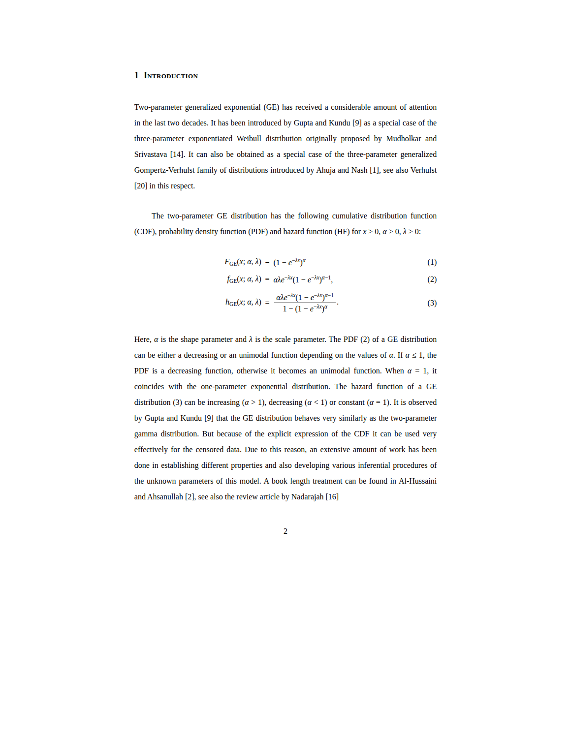1 Introduction
Two-parameter generalized exponential (GE) has received a considerable amount of attention in the last two decades. It has been introduced by Gupta and Kundu [9] as a special case of the three-parameter exponentiated Weibull distribution originally proposed by Mudholkar and Srivastava [14]. It can also be obtained as a special case of the three-parameter generalized Gompertz-Verhulst family of distributions introduced by Ahuja and Nash [1], see also Verhulst [20] in this respect.
The two-parameter GE distribution has the following cumulative distribution function (CDF), probability density function (PDF) and hazard function (HF) for x > 0, α > 0, λ > 0:
| F GE ( x ; α , λ ) | = | (1 − e − λx ) α | (1) |
| f GE ( x ; α , λ ) | = | αλe − λx (1 − e − λx ) α −1 , | (2) |
| h GE ( x ; α , λ ) | = | αλe − λx (1 − e − λx ) α −1 1 − (1 − e − λx ) α . | (3) |
Here, α is the shape parameter and λ is the scale parameter. The PDF (2) of a GE distribution can be either a decreasing or an unimodal function depending on the values of α. If α ≤ 1, the PDF is a decreasing function, otherwise it becomes an unimodal function. When α = 1, it coincides with the one-parameter exponential distribution. The hazard function of a GE distribution (3) can be increasing (α > 1), decreasing (α < 1) or constant (α = 1). It is observed by Gupta and Kundu [9] that the GE distribution behaves very similarly as the two-parameter gamma distribution. But because of the explicit expression of the CDF it can be used very effectively for the censored data. Due to this reason, an extensive amount of work has been done in establishing different properties and also developing various inferential procedures of the unknown parameters of this model. A book length treatment can be found in Al-Hussaini and Ahsanullah [2], see also the review article by Nadarajah [16]
2